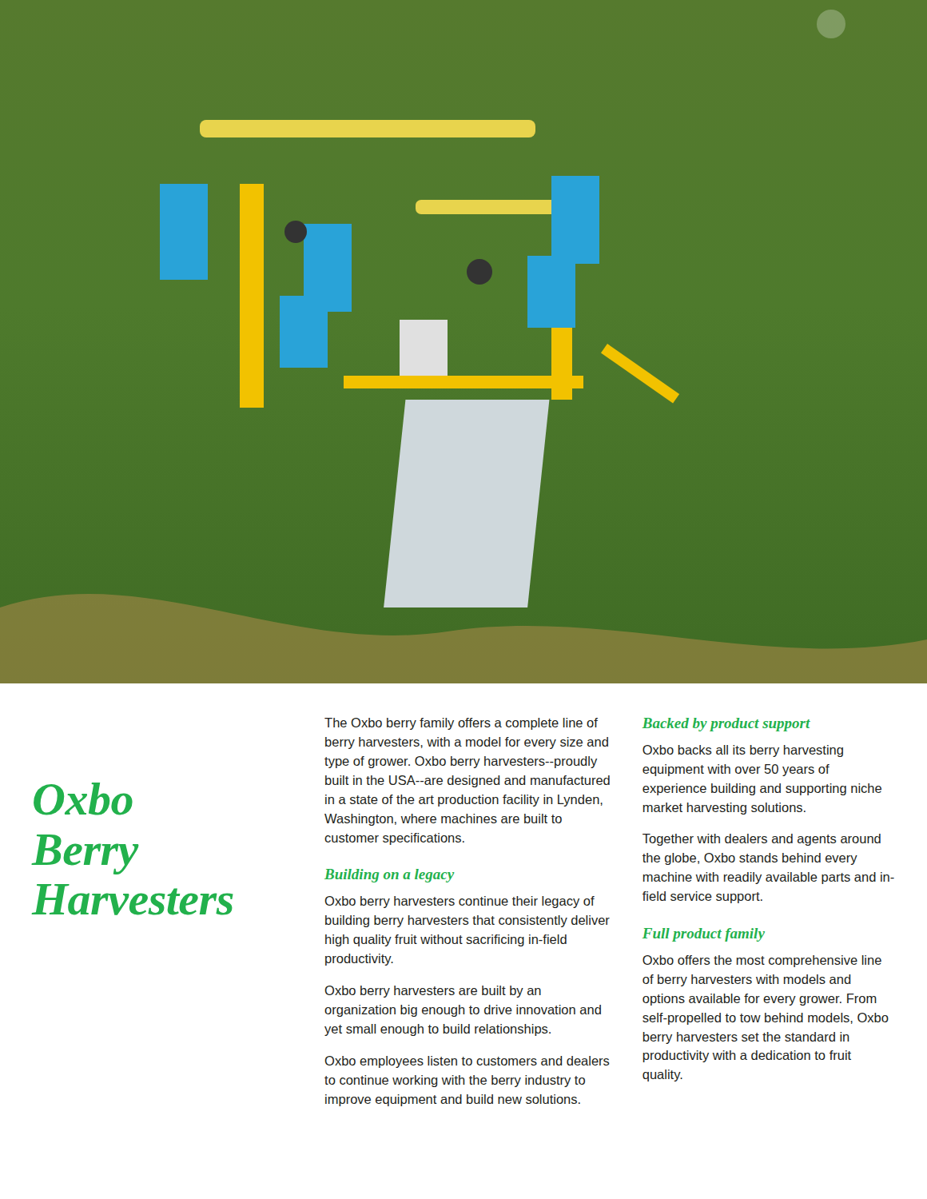Oxbo Berry Harvesters
The Oxbo berry family offers a complete line of berry harvesters, with a model for every size and type of grower. Oxbo berry harvesters--proudly built in the USA--are designed and manufactured in a state of the art production facility in Lynden, Washington, where machines are built to customer specifications.
Building on a legacy
Oxbo berry harvesters continue their legacy of building berry harvesters that consistently deliver high quality fruit without sacrificing in-field productivity.
Oxbo berry harvesters are built by an organization big enough to drive innovation and yet small enough to build relationships.
Oxbo employees listen to customers and dealers to continue working with the berry industry to improve equipment and build new solutions.
Backed by product support
Oxbo backs all its berry harvesting equipment with over 50 years of experience building and supporting niche market harvesting solutions.
Together with dealers and agents around the globe, Oxbo stands behind every machine with readily available parts and in-field service support.
Full product family
Oxbo offers the most comprehensive line of berry harvesters with models and options available for every grower. From self-propelled to tow behind models, Oxbo berry harvesters set the standard in productivity with a dedication to fruit quality.